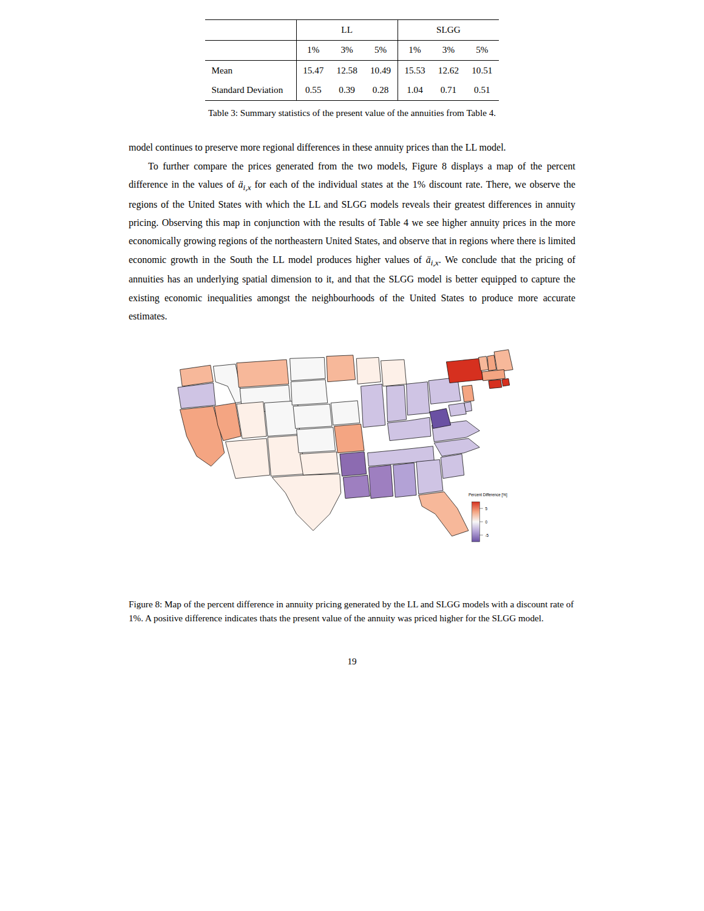| | LL | SLGG |
| --- | --- | --- |
| | 1% | 3% | 5% | 1% | 3% | 5% |
| Mean | 15.47 | 12.58 | 10.49 | 15.53 | 12.62 | 10.51 |
| Standard Deviation | 0.55 | 0.39 | 0.28 | 1.04 | 0.71 | 0.51 |
Table 3: Summary statistics of the present value of the annuities from Table 4.
model continues to preserve more regional differences in these annuity prices than the LL model.
To further compare the prices generated from the two models, Figure 8 displays a map of the percent difference in the values of äi,x for each of the individual states at the 1% discount rate. There, we observe the regions of the United States with which the LL and SLGG models reveals their greatest differences in annuity pricing. Observing this map in conjunction with the results of Table 4 we see higher annuity prices in the more economically growing regions of the northeastern United States, and observe that in regions where there is limited economic growth in the South the LL model produces higher values of äi,x. We conclude that the pricing of annuities has an underlying spatial dimension to it, and that the SLGG model is better equipped to capture the existing economic inequalities amongst the neighbourhoods of the United States to produce more accurate estimates.
Percent Difference [%] 5 0 -5
Figure 8: Map of the percent difference in annuity pricing generated by the LL and SLGG models with a discount rate of 1%. A positive difference indicates thats the present value of the annuity was priced higher for the SLGG model.
19